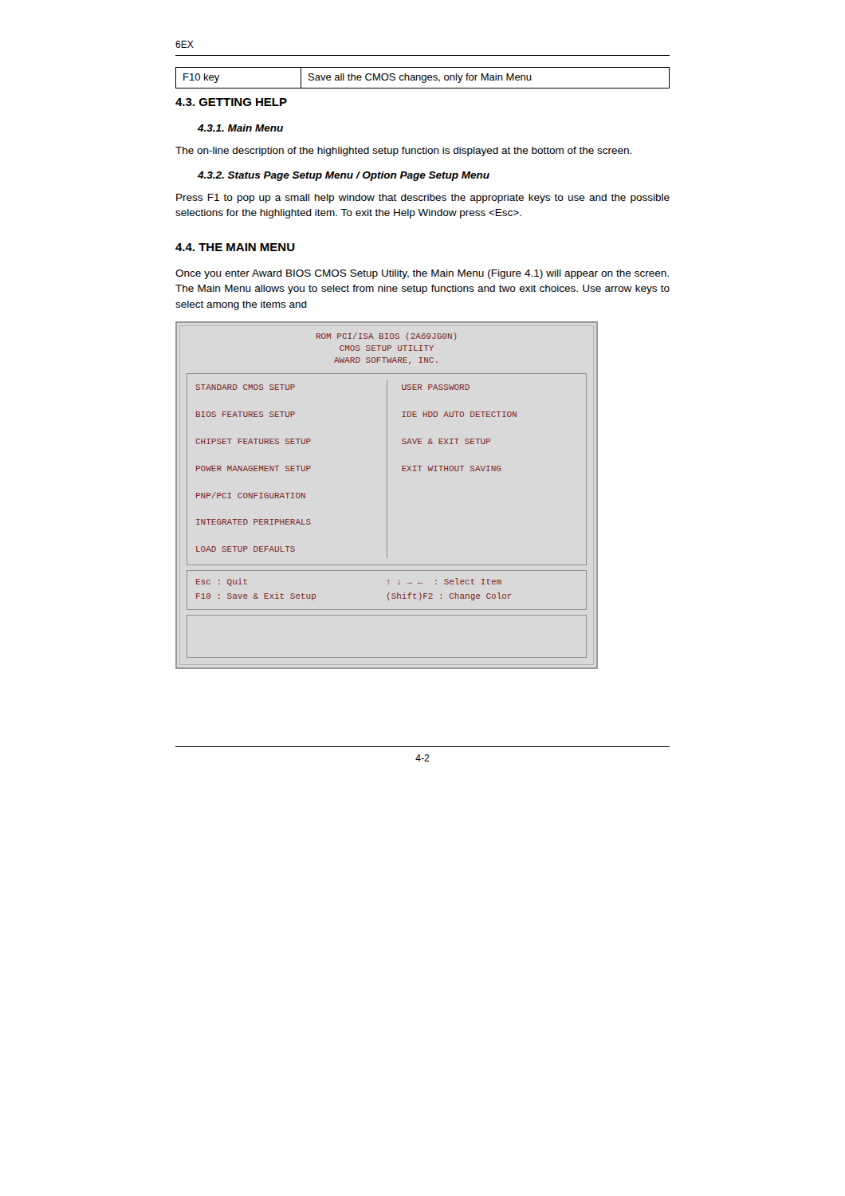6EX
| F10 key | Save all the CMOS changes, only for Main Menu |
4.3. GETTING HELP
4.3.1. Main Menu
The on-line description of the highlighted setup function is displayed at the bottom of the screen.
4.3.2. Status Page Setup Menu / Option Page Setup Menu
Press F1 to pop up a small help window that describes the appropriate keys to use and the possible selections for the highlighted item. To exit the Help Window press <Esc>.
4.4. THE MAIN MENU
Once you enter Award BIOS CMOS Setup Utility, the Main Menu (Figure 4.1) will appear on the screen. The Main Menu allows you to select from nine setup functions and two exit choices. Use arrow keys to select among the items and
ROM PCI/ISA BIOS (2A69JG0N)
CMOS SETUP UTILITY
AWARD SOFTWARE, INC.
| STANDARD CMOS SETUP BIOS FEATURES SETUP CHIPSET FEATURES SETUP POWER MANAGEMENT SETUP PNP/PCI CONFIGURATION INTEGRATED PERIPHERALS LOAD SETUP DEFAULTS | USER PASSWORD IDE HDD AUTO DETECTION SAVE & EXIT SETUP EXIT WITHOUT SAVING |
| Esc : Quit | ↑ ↓ → ← : Select Item |
| F10 : Save & Exit Setup | (Shift)F2 : Change Color |
4-2